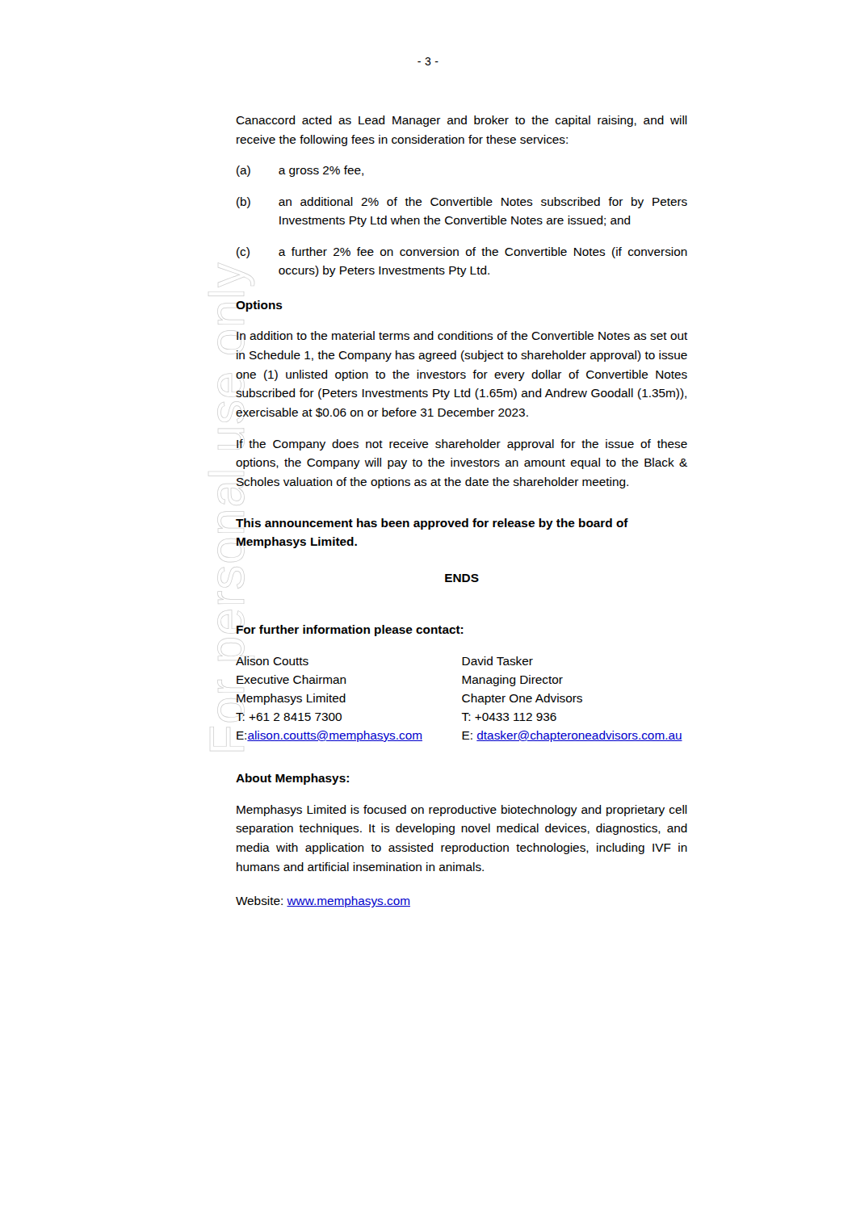- 3 -
For personal use only
Canaccord acted as Lead Manager and broker to the capital raising, and will receive the following fees in consideration for these services:
(a)
a gross 2% fee,
(b)
an additional 2% of the Convertible Notes subscribed for by Peters Investments Pty Ltd when the Convertible Notes are issued; and
(c)
a further 2% fee on conversion of the Convertible Notes (if conversion occurs) by Peters Investments Pty Ltd.
Options
In addition to the material terms and conditions of the Convertible Notes as set out in Schedule 1, the Company has agreed (subject to shareholder approval) to issue one (1) unlisted option to the investors for every dollar of Convertible Notes subscribed for (Peters Investments Pty Ltd (1.65m) and Andrew Goodall (1.35m)), exercisable at $0.06 on or before 31 December 2023.
If the Company does not receive shareholder approval for the issue of these options, the Company will pay to the investors an amount equal to the Black & Scholes valuation of the options as at the date the shareholder meeting.
This announcement has been approved for release by the board of Memphasys Limited.
ENDS
For further information please contact:
| Alison Coutts Executive Chairman Memphasys Limited T: +61 2 8415 7300 E: alison.coutts@memphasys.com | David Tasker Managing Director Chapter One Advisors T: +0433 112 936 E: dtasker@chapteroneadvisors.com.au |
About Memphasys:
Memphasys Limited is focused on reproductive biotechnology and proprietary cell separation techniques. It is developing novel medical devices, diagnostics, and media with application to assisted reproduction technologies, including IVF in humans and artificial insemination in animals.
Website: www.memphasys.com